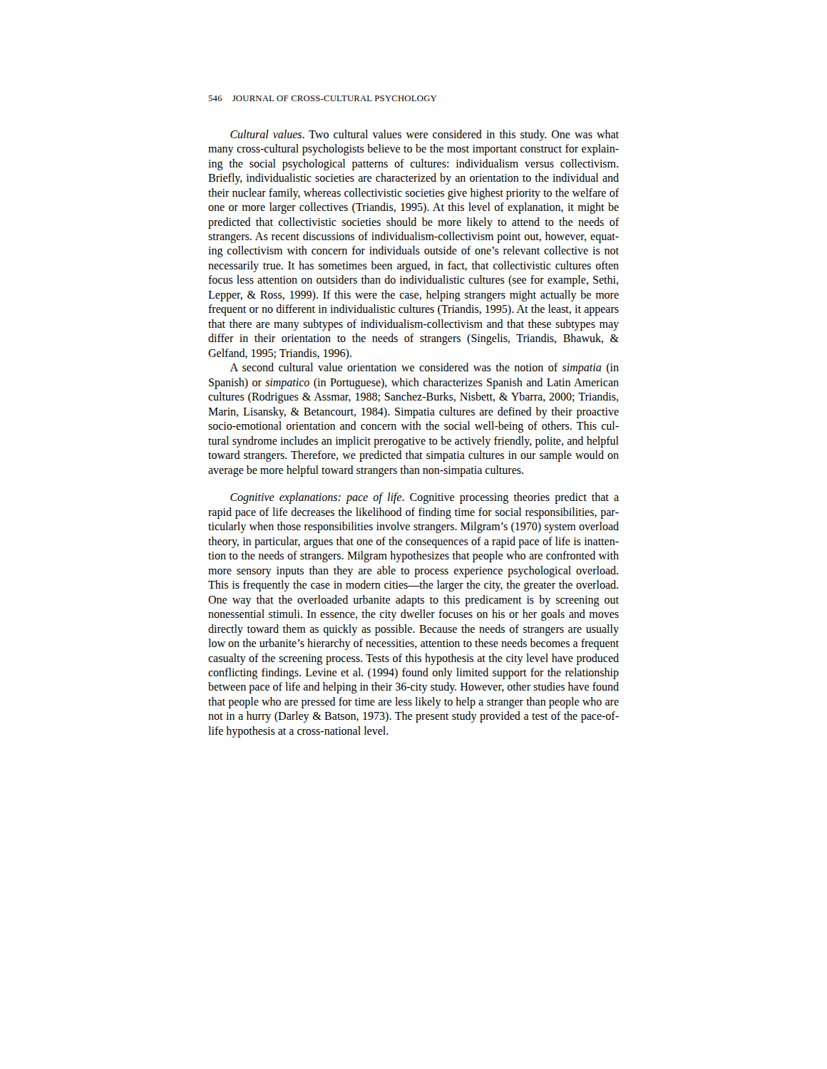546 JOURNAL OF CROSS-CULTURAL PSYCHOLOGY
Cultural values. Two cultural values were considered in this study. One was what many cross-cultural psychologists believe to be the most important construct for explaining the social psychological patterns of cultures: individualism versus collectivism. Briefly, individualistic societies are characterized by an orientation to the individual and their nuclear family, whereas collectivistic societies give highest priority to the welfare of one or more larger collectives (Triandis, 1995). At this level of explanation, it might be predicted that collectivistic societies should be more likely to attend to the needs of strangers. As recent discussions of individualism-collectivism point out, however, equating collectivism with concern for individuals outside of one’s relevant collective is not necessarily true. It has sometimes been argued, in fact, that collectivistic cultures often focus less attention on outsiders than do individualistic cultures (see for example, Sethi, Lepper, & Ross, 1999). If this were the case, helping strangers might actually be more frequent or no different in individualistic cultures (Triandis, 1995). At the least, it appears that there are many subtypes of individualism-collectivism and that these subtypes may differ in their orientation to the needs of strangers (Singelis, Triandis, Bhawuk, & Gelfand, 1995; Triandis, 1996).
A second cultural value orientation we considered was the notion of simpatia (in Spanish) or simpatico (in Portuguese), which characterizes Spanish and Latin American cultures (Rodrigues & Assmar, 1988; Sanchez-Burks, Nisbett, & Ybarra, 2000; Triandis, Marin, Lisansky, & Betancourt, 1984). Simpatia cultures are defined by their proactive socio-emotional orientation and concern with the social well-being of others. This cultural syndrome includes an implicit prerogative to be actively friendly, polite, and helpful toward strangers. Therefore, we predicted that simpatia cultures in our sample would on average be more helpful toward strangers than non-simpatia cultures.
Cognitive explanations: pace of life. Cognitive processing theories predict that a rapid pace of life decreases the likelihood of finding time for social responsibilities, particularly when those responsibilities involve strangers. Milgram’s (1970) system overload theory, in particular, argues that one of the consequences of a rapid pace of life is inattention to the needs of strangers. Milgram hypothesizes that people who are confronted with more sensory inputs than they are able to process experience psychological overload. This is frequently the case in modern cities—the larger the city, the greater the overload. One way that the overloaded urbanite adapts to this predicament is by screening out nonessential stimuli. In essence, the city dweller focuses on his or her goals and moves directly toward them as quickly as possible. Because the needs of strangers are usually low on the urbanite’s hierarchy of necessities, attention to these needs becomes a frequent casualty of the screening process. Tests of this hypothesis at the city level have produced conflicting findings. Levine et al. (1994) found only limited support for the relationship between pace of life and helping in their 36-city study. However, other studies have found that people who are pressed for time are less likely to help a stranger than people who are not in a hurry (Darley & Batson, 1973). The present study provided a test of the pace-of-life hypothesis at a cross-national level.